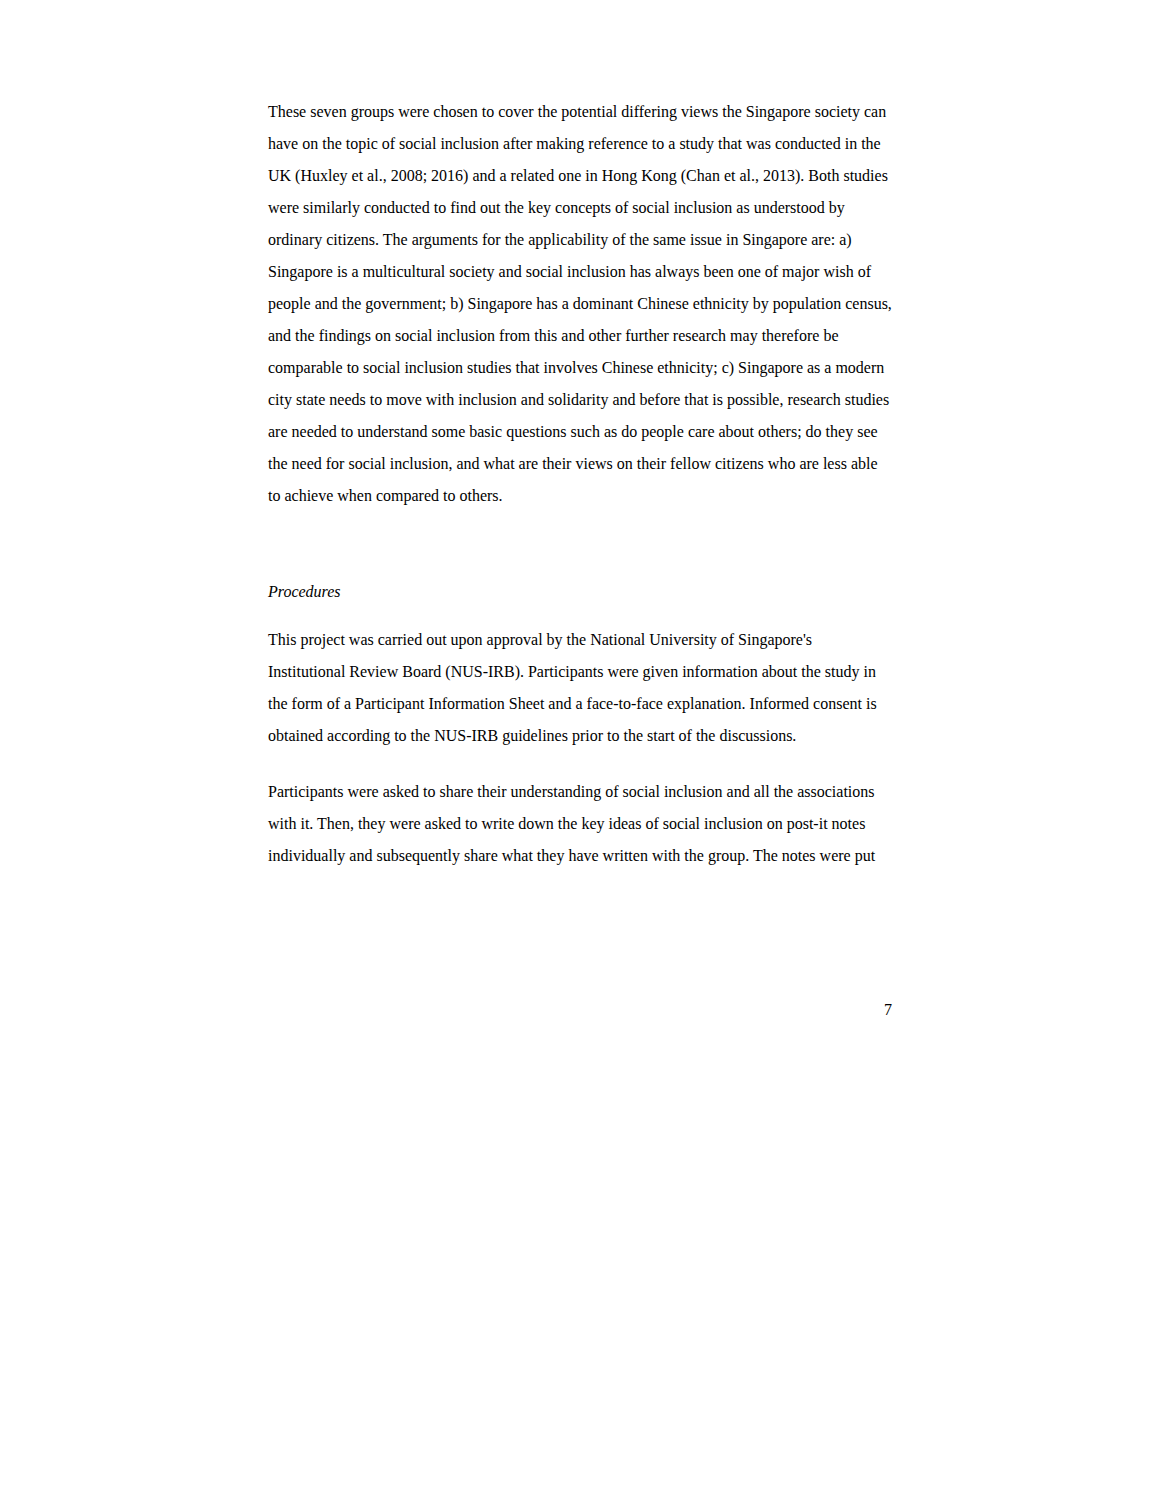These seven groups were chosen to cover the potential differing views the Singapore society can have on the topic of social inclusion after making reference to a study that was conducted in the UK (Huxley et al., 2008; 2016) and a related one in Hong Kong (Chan et al., 2013). Both studies were similarly conducted to find out the key concepts of social inclusion as understood by ordinary citizens. The arguments for the applicability of the same issue in Singapore are: a) Singapore is a multicultural society and social inclusion has always been one of major wish of people and the government; b) Singapore has a dominant Chinese ethnicity by population census, and the findings on social inclusion from this and other further research may therefore be comparable to social inclusion studies that involves Chinese ethnicity; c) Singapore as a modern city state needs to move with inclusion and solidarity and before that is possible, research studies are needed to understand some basic questions such as do people care about others; do they see the need for social inclusion, and what are their views on their fellow citizens who are less able to achieve when compared to others.
Procedures
This project was carried out upon approval by the National University of Singapore's Institutional Review Board (NUS-IRB). Participants were given information about the study in the form of a Participant Information Sheet and a face-to-face explanation. Informed consent is obtained according to the NUS-IRB guidelines prior to the start of the discussions.
Participants were asked to share their understanding of social inclusion and all the associations with it. Then, they were asked to write down the key ideas of social inclusion on post-it notes individually and subsequently share what they have written with the group. The notes were put
7